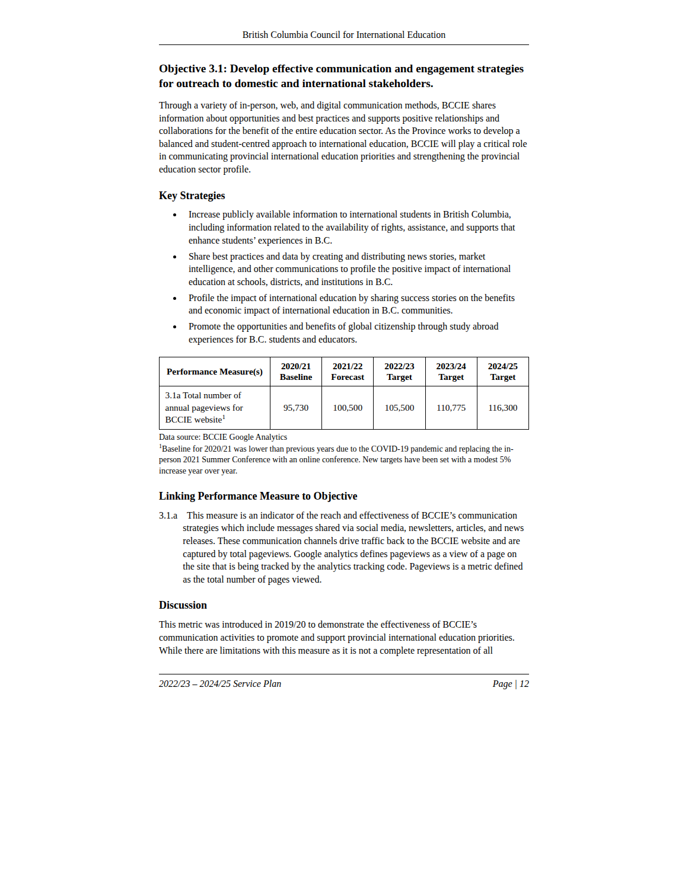British Columbia Council for International Education
Objective 3.1: Develop effective communication and engagement strategies for outreach to domestic and international stakeholders.
Through a variety of in-person, web, and digital communication methods, BCCIE shares information about opportunities and best practices and supports positive relationships and collaborations for the benefit of the entire education sector. As the Province works to develop a balanced and student-centred approach to international education, BCCIE will play a critical role in communicating provincial international education priorities and strengthening the provincial education sector profile.
Key Strategies
Increase publicly available information to international students in British Columbia, including information related to the availability of rights, assistance, and supports that enhance students’ experiences in B.C.
Share best practices and data by creating and distributing news stories, market intelligence, and other communications to profile the positive impact of international education at schools, districts, and institutions in B.C.
Profile the impact of international education by sharing success stories on the benefits and economic impact of international education in B.C. communities.
Promote the opportunities and benefits of global citizenship through study abroad experiences for B.C. students and educators.
| Performance Measure(s) | 2020/21 Baseline | 2021/22 Forecast | 2022/23 Target | 2023/24 Target | 2024/25 Target |
| --- | --- | --- | --- | --- | --- |
| 3.1a Total number of annual pageviews for BCCIE website 1 | 95,730 | 100,500 | 105,500 | 110,775 | 116,300 |
Data source: BCCIE Google Analytics
1Baseline for 2020/21 was lower than previous years due to the COVID-19 pandemic and replacing the in-person 2021 Summer Conference with an online conference. New targets have been set with a modest 5% increase year over year.
Linking Performance Measure to Objective
3.1.a This measure is an indicator of the reach and effectiveness of BCCIE’s communication strategies which include messages shared via social media, newsletters, articles, and news releases. These communication channels drive traffic back to the BCCIE website and are captured by total pageviews. Google analytics defines pageviews as a view of a page on the site that is being tracked by the analytics tracking code. Pageviews is a metric defined as the total number of pages viewed.
Discussion
This metric was introduced in 2019/20 to demonstrate the effectiveness of BCCIE’s communication activities to promote and support provincial international education priorities. While there are limitations with this measure as it is not a complete representation of all
2022/23 – 2024/25 Service Plan Page | 12